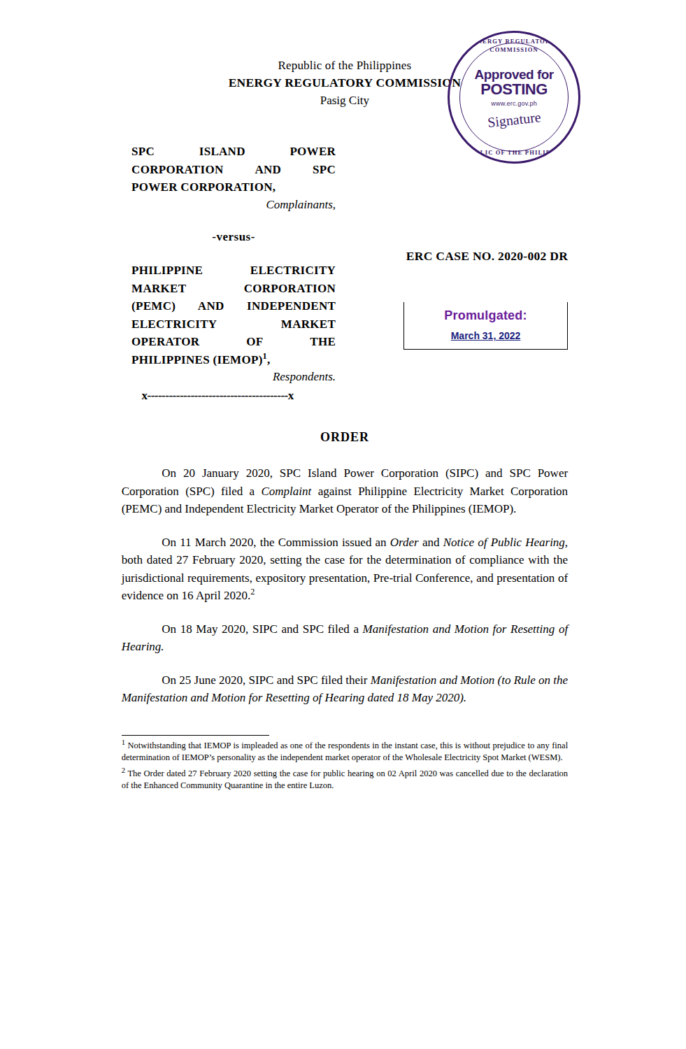Energy Regulatory Commission
Approved for
POSTING
www.erc.gov.ph
Signature
Republic of the Philippines
Republic of the Philippines
ENERGY REGULATORY COMMISSION
Pasig City
SPC ISLAND POWER CORPORATION AND SPC POWER CORPORATION,
Complainants,
-versus-
PHILIPPINE ELECTRICITY MARKET CORPORATION (PEMC) AND INDEPENDENT ELECTRICITY MARKET OPERATOR OF THE PHILIPPINES (IEMOP)1,
Respondents.
x---------------------------------------x
ERC CASE NO. 2020-002 DR
Promulgated:
March 31, 2022
ORDER
On 20 January 2020, SPC Island Power Corporation (SIPC) and SPC Power Corporation (SPC) filed a Complaint against Philippine Electricity Market Corporation (PEMC) and Independent Electricity Market Operator of the Philippines (IEMOP).
On 11 March 2020, the Commission issued an Order and Notice of Public Hearing, both dated 27 February 2020, setting the case for the determination of compliance with the jurisdictional requirements, expository presentation, Pre-trial Conference, and presentation of evidence on 16 April 2020.2
On 18 May 2020, SIPC and SPC filed a Manifestation and Motion for Resetting of Hearing.
On 25 June 2020, SIPC and SPC filed their Manifestation and Motion (to Rule on the Manifestation and Motion for Resetting of Hearing dated 18 May 2020).
1 Notwithstanding that IEMOP is impleaded as one of the respondents in the instant case, this is without prejudice to any final determination of IEMOP’s personality as the independent market operator of the Wholesale Electricity Spot Market (WESM).
2 The Order dated 27 February 2020 setting the case for public hearing on 02 April 2020 was cancelled due to the declaration of the Enhanced Community Quarantine in the entire Luzon.